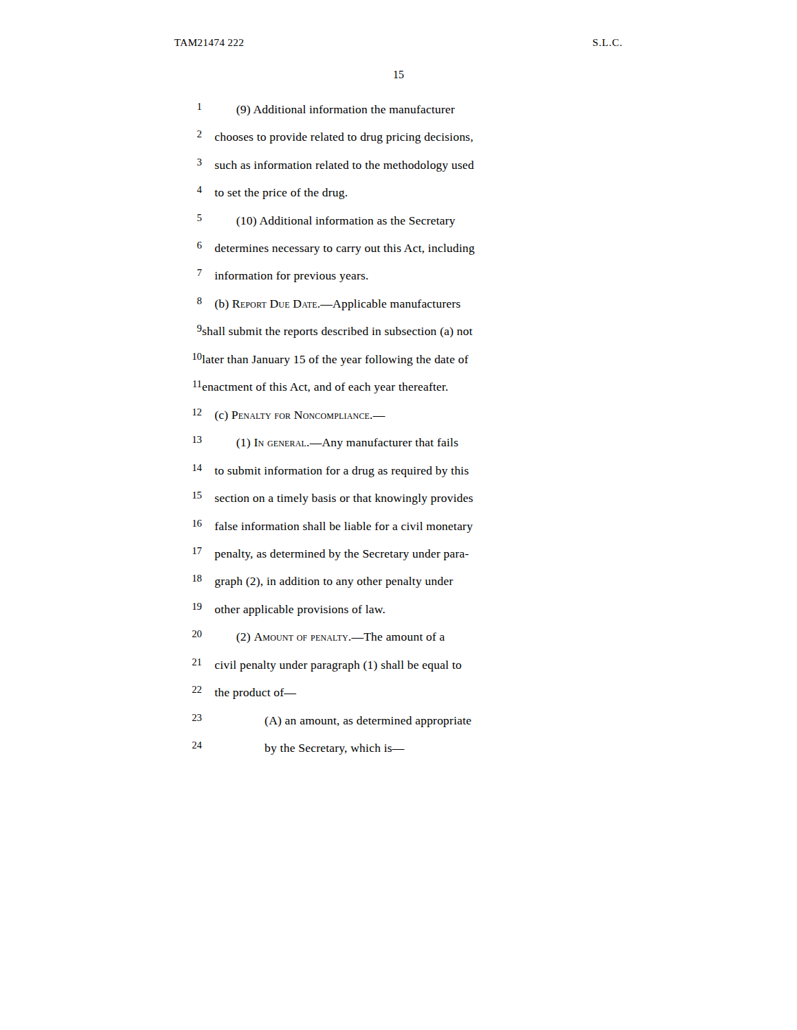TAM21474 222 S.L.C.
15
| 1 | (9) Additional information the manufacturer |
| 2 | chooses to provide related to drug pricing decisions, |
| 3 | such as information related to the methodology used |
| 4 | to set the price of the drug. |
| 5 | (10) Additional information as the Secretary |
| 6 | determines necessary to carry out this Act, including |
| 7 | information for previous years. |
| 8 | (b) Report Due Date. —Applicable manufacturers |
| 9 | shall submit the reports described in subsection (a) not |
| 10 | later than January 15 of the year following the date of |
| 11 | enactment of this Act, and of each year thereafter. |
| 12 | (c) Penalty for Noncompliance. — |
| 13 | (1) In general. —Any manufacturer that fails |
| 14 | to submit information for a drug as required by this |
| 15 | section on a timely basis or that knowingly provides |
| 16 | false information shall be liable for a civil monetary |
| 17 | penalty, as determined by the Secretary under para- |
| 18 | graph (2), in addition to any other penalty under |
| 19 | other applicable provisions of law. |
| 20 | (2) Amount of penalty. —The amount of a |
| 21 | civil penalty under paragraph (1) shall be equal to |
| 22 | the product of— |
| 23 | (A) an amount, as determined appropriate |
| 24 | by the Secretary, which is— |